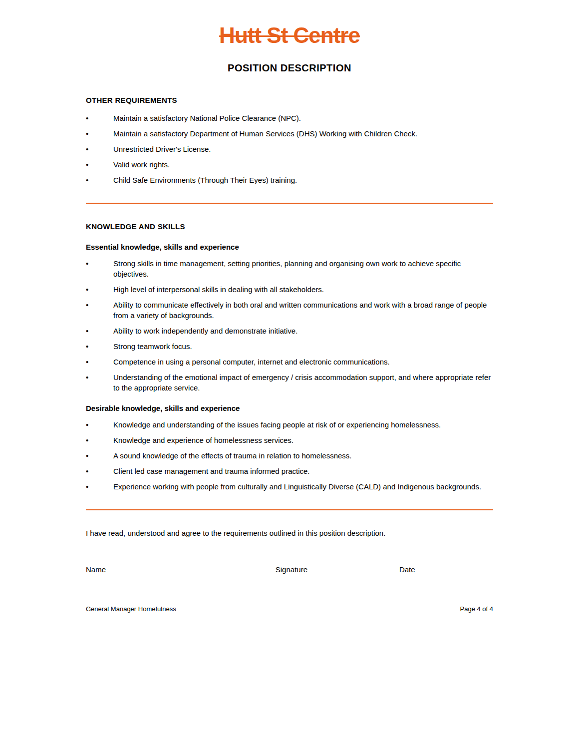Hutt St Centre
POSITION DESCRIPTION
OTHER REQUIREMENTS
Maintain a satisfactory National Police Clearance (NPC).
Maintain a satisfactory Department of Human Services (DHS) Working with Children Check.
Unrestricted Driver's License.
Valid work rights.
Child Safe Environments (Through Their Eyes) training.
KNOWLEDGE AND SKILLS
Essential knowledge, skills and experience
Strong skills in time management, setting priorities, planning and organising own work to achieve specific objectives.
High level of interpersonal skills in dealing with all stakeholders.
Ability to communicate effectively in both oral and written communications and work with a broad range of people from a variety of backgrounds.
Ability to work independently and demonstrate initiative.
Strong teamwork focus.
Competence in using a personal computer, internet and electronic communications.
Understanding of the emotional impact of emergency / crisis accommodation support, and where appropriate refer to the appropriate service.
Desirable knowledge, skills and experience
Knowledge and understanding of the issues facing people at risk of or experiencing homelessness.
Knowledge and experience of homelessness services.
A sound knowledge of the effects of trauma in relation to homelessness.
Client led case management and trauma informed practice.
Experience working with people from culturally and Linguistically Diverse (CALD) and Indigenous backgrounds.
I have read, understood and agree to the requirements outlined in this position description.
Name
Signature
Date
General Manager Homefulness Page 4 of 4